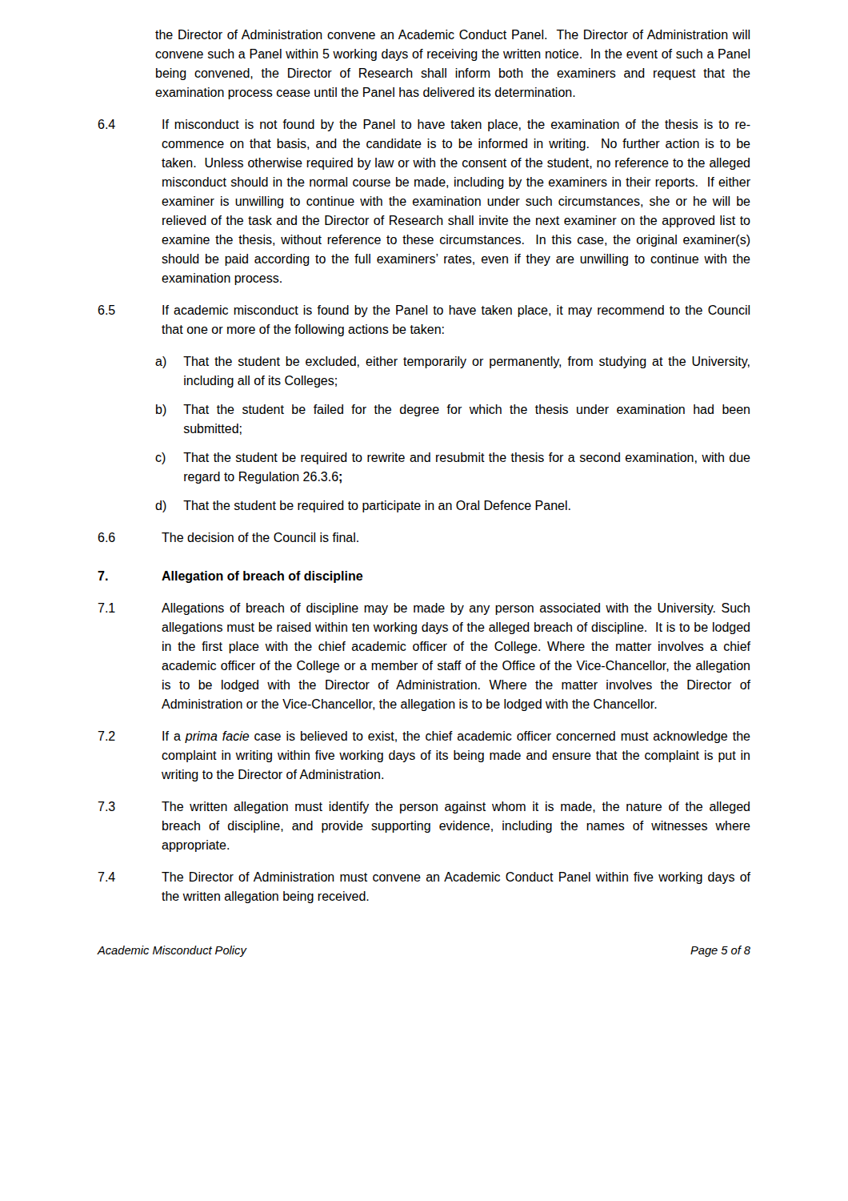the Director of Administration convene an Academic Conduct Panel. The Director of Administration will convene such a Panel within 5 working days of receiving the written notice. In the event of such a Panel being convened, the Director of Research shall inform both the examiners and request that the examination process cease until the Panel has delivered its determination.
6.4
If misconduct is not found by the Panel to have taken place, the examination of the thesis is to re-commence on that basis, and the candidate is to be informed in writing. No further action is to be taken. Unless otherwise required by law or with the consent of the student, no reference to the alleged misconduct should in the normal course be made, including by the examiners in their reports. If either examiner is unwilling to continue with the examination under such circumstances, she or he will be relieved of the task and the Director of Research shall invite the next examiner on the approved list to examine the thesis, without reference to these circumstances. In this case, the original examiner(s) should be paid according to the full examiners’ rates, even if they are unwilling to continue with the examination process.
6.5
If academic misconduct is found by the Panel to have taken place, it may recommend to the Council that one or more of the following actions be taken:
a) That the student be excluded, either temporarily or permanently, from studying at the University, including all of its Colleges;
b) That the student be failed for the degree for which the thesis under examination had been submitted;
c) That the student be required to rewrite and resubmit the thesis for a second examination, with due regard to Regulation 26.3.6;
d) That the student be required to participate in an Oral Defence Panel.
6.6
The decision of the Council is final.
7. Allegation of breach of discipline
7.1
Allegations of breach of discipline may be made by any person associated with the University. Such allegations must be raised within ten working days of the alleged breach of discipline. It is to be lodged in the first place with the chief academic officer of the College. Where the matter involves a chief academic officer of the College or a member of staff of the Office of the Vice-Chancellor, the allegation is to be lodged with the Director of Administration. Where the matter involves the Director of Administration or the Vice-Chancellor, the allegation is to be lodged with the Chancellor.
7.2
If a prima facie case is believed to exist, the chief academic officer concerned must acknowledge the complaint in writing within five working days of its being made and ensure that the complaint is put in writing to the Director of Administration.
7.3
The written allegation must identify the person against whom it is made, the nature of the alleged breach of discipline, and provide supporting evidence, including the names of witnesses where appropriate.
7.4
The Director of Administration must convene an Academic Conduct Panel within five working days of the written allegation being received.
Academic Misconduct Policy Page 5 of 8